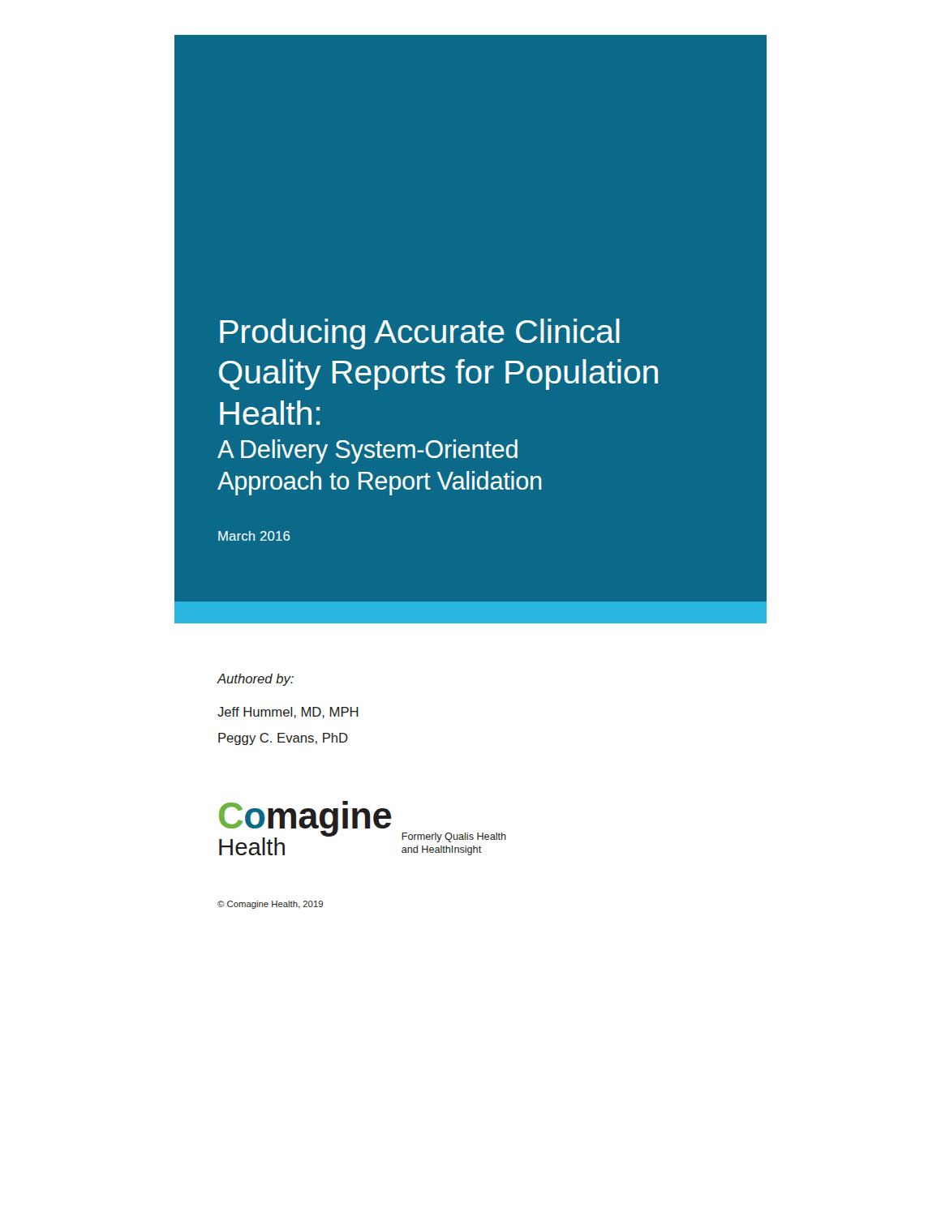Producing Accurate Clinical Quality Reports for Population Health: A Delivery System-Oriented
Approach to Report Validation
March 2016
Authored by:
Jeff Hummel, MD, MPH
Peggy C. Evans, PhD
Comagine Health
Formerly Qualis Health
and HealthInsight
© Comagine Health, 2019